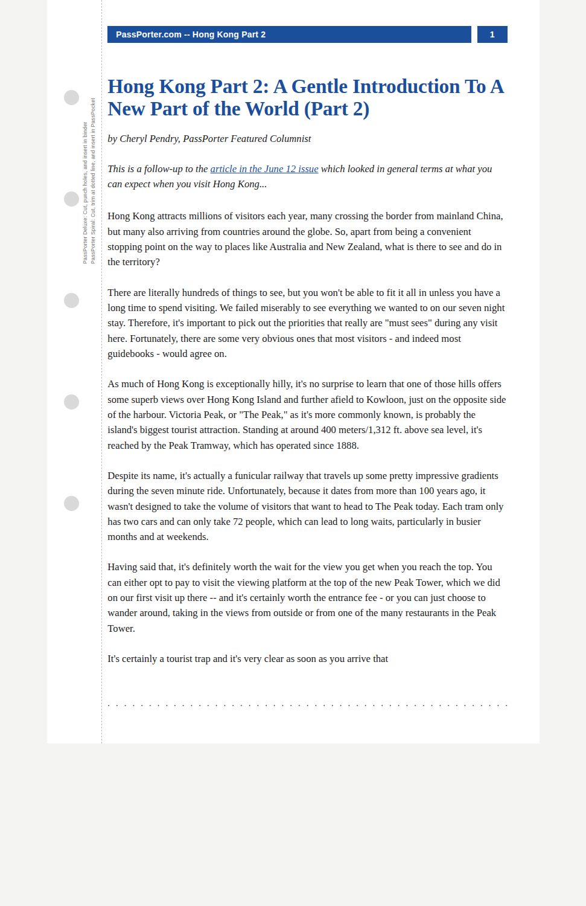PassPorter Deluxe: Cut, punch holes, and insert in binder PassPorter Spiral: Cut, trim at dotted line, and insert in PassPocket
PassPorter.com -- Hong Kong Part 2
1
Hong Kong Part 2: A Gentle Introduction To A New Part of the World (Part 2)
by Cheryl Pendry, PassPorter Featured Columnist
This is a follow-up to the article in the June 12 issue which looked in general terms at what you can expect when you visit Hong Kong...
Hong Kong attracts millions of visitors each year, many crossing the border from mainland China, but many also arriving from countries around the globe. So, apart from being a convenient stopping point on the way to places like Australia and New Zealand, what is there to see and do in the territory?
There are literally hundreds of things to see, but you won't be able to fit it all in unless you have a long time to spend visiting. We failed miserably to see everything we wanted to on our seven night stay. Therefore, it's important to pick out the priorities that really are "must sees" during any visit here. Fortunately, there are some very obvious ones that most visitors - and indeed most guidebooks - would agree on.
As much of Hong Kong is exceptionally hilly, it's no surprise to learn that one of those hills offers some superb views over Hong Kong Island and further afield to Kowloon, just on the opposite side of the harbour. Victoria Peak, or "The Peak," as it's more commonly known, is probably the island's biggest tourist attraction. Standing at around 400 meters/1,312 ft. above sea level, it's reached by the Peak Tramway, which has operated since 1888.
Despite its name, it's actually a funicular railway that travels up some pretty impressive gradients during the seven minute ride. Unfortunately, because it dates from more than 100 years ago, it wasn't designed to take the volume of visitors that want to head to The Peak today. Each tram only has two cars and can only take 72 people, which can lead to long waits, particularly in busier months and at weekends.
Having said that, it's definitely worth the wait for the view you get when you reach the top. You can either opt to pay to visit the viewing platform at the top of the new Peak Tower, which we did on our first visit up there -- and it's certainly worth the entrance fee - or you can just choose to wander around, taking in the views from outside or from one of the many restaurants in the Peak Tower.
It's certainly a tourist trap and it's very clear as soon as you arrive that
. . . . . . . . . . . . . . . . . . . . . . . . . . . . . . . . . . . . . . . . . . . . . . . . . . . . . . . . . . . . . . . .